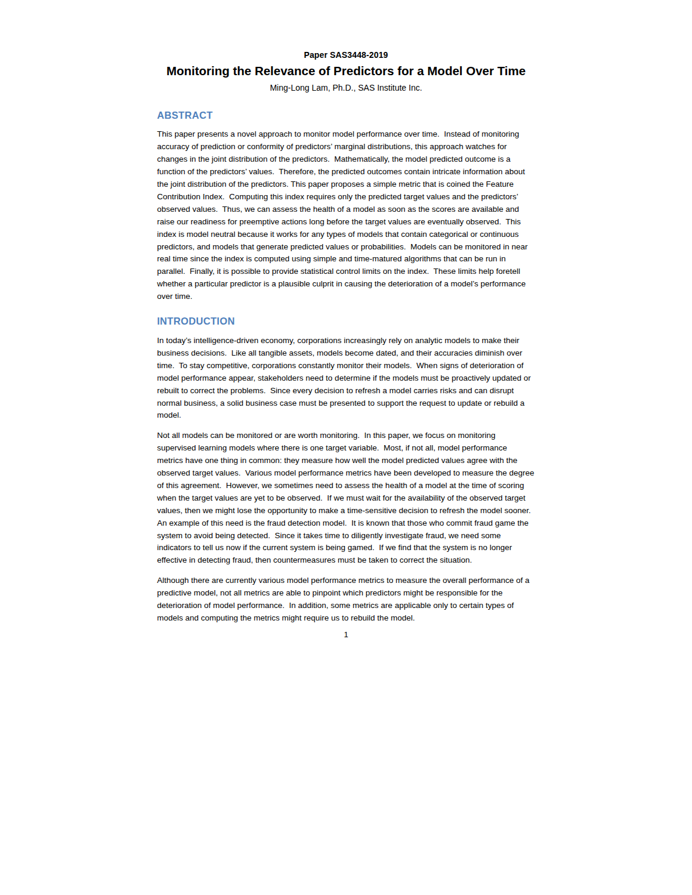Paper SAS3448-2019
Monitoring the Relevance of Predictors for a Model Over Time
Ming-Long Lam, Ph.D., SAS Institute Inc.
ABSTRACT
This paper presents a novel approach to monitor model performance over time. Instead of monitoring accuracy of prediction or conformity of predictors’ marginal distributions, this approach watches for changes in the joint distribution of the predictors. Mathematically, the model predicted outcome is a function of the predictors’ values. Therefore, the predicted outcomes contain intricate information about the joint distribution of the predictors. This paper proposes a simple metric that is coined the Feature Contribution Index. Computing this index requires only the predicted target values and the predictors’ observed values. Thus, we can assess the health of a model as soon as the scores are available and raise our readiness for preemptive actions long before the target values are eventually observed. This index is model neutral because it works for any types of models that contain categorical or continuous predictors, and models that generate predicted values or probabilities. Models can be monitored in near real time since the index is computed using simple and time-matured algorithms that can be run in parallel. Finally, it is possible to provide statistical control limits on the index. These limits help foretell whether a particular predictor is a plausible culprit in causing the deterioration of a model’s performance over time.
INTRODUCTION
In today’s intelligence-driven economy, corporations increasingly rely on analytic models to make their business decisions. Like all tangible assets, models become dated, and their accuracies diminish over time. To stay competitive, corporations constantly monitor their models. When signs of deterioration of model performance appear, stakeholders need to determine if the models must be proactively updated or rebuilt to correct the problems. Since every decision to refresh a model carries risks and can disrupt normal business, a solid business case must be presented to support the request to update or rebuild a model.
Not all models can be monitored or are worth monitoring. In this paper, we focus on monitoring supervised learning models where there is one target variable. Most, if not all, model performance metrics have one thing in common: they measure how well the model predicted values agree with the observed target values. Various model performance metrics have been developed to measure the degree of this agreement. However, we sometimes need to assess the health of a model at the time of scoring when the target values are yet to be observed. If we must wait for the availability of the observed target values, then we might lose the opportunity to make a time-sensitive decision to refresh the model sooner. An example of this need is the fraud detection model. It is known that those who commit fraud game the system to avoid being detected. Since it takes time to diligently investigate fraud, we need some indicators to tell us now if the current system is being gamed. If we find that the system is no longer effective in detecting fraud, then countermeasures must be taken to correct the situation.
Although there are currently various model performance metrics to measure the overall performance of a predictive model, not all metrics are able to pinpoint which predictors might be responsible for the deterioration of model performance. In addition, some metrics are applicable only to certain types of models and computing the metrics might require us to rebuild the model.
1